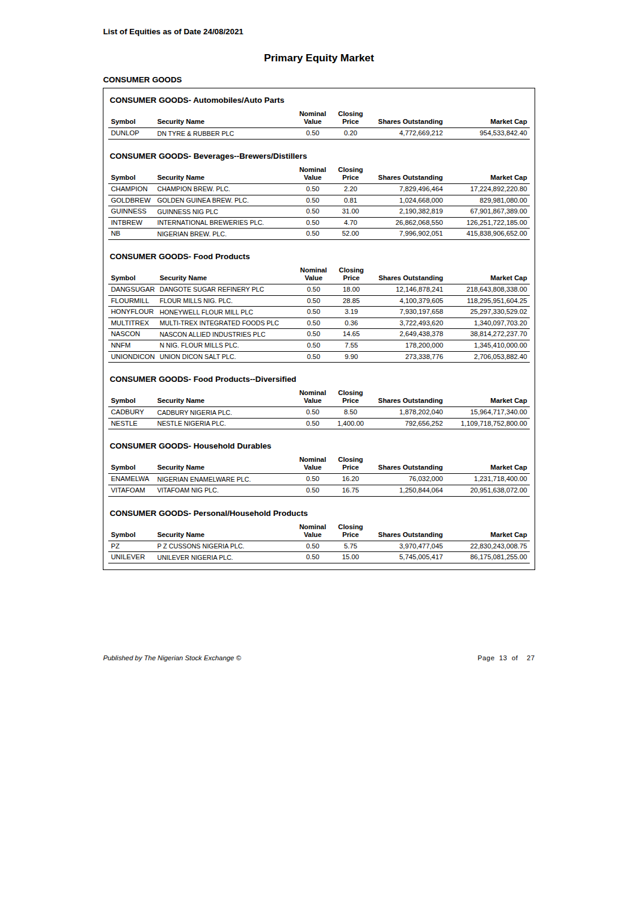List of Equities as of Date 24/08/2021
Primary Equity Market
CONSUMER GOODS
CONSUMER GOODS- Automobiles/Auto Parts
| Symbol | Security Name | Nominal Value | Closing Price | Shares Outstanding | Market Cap |
| --- | --- | --- | --- | --- | --- |
| DUNLOP | DN TYRE & RUBBER PLC | 0.50 | 0.20 | 4,772,669,212 | 954,533,842.40 |
CONSUMER GOODS- Beverages--Brewers/Distillers
| Symbol | Security Name | Nominal Value | Closing Price | Shares Outstanding | Market Cap |
| --- | --- | --- | --- | --- | --- |
| CHAMPION | CHAMPION BREW. PLC. | 0.50 | 2.20 | 7,829,496,464 | 17,224,892,220.80 |
| GOLDBREW | GOLDEN GUINEA BREW. PLC. | 0.50 | 0.81 | 1,024,668,000 | 829,981,080.00 |
| GUINNESS | GUINNESS NIG PLC | 0.50 | 31.00 | 2,190,382,819 | 67,901,867,389.00 |
| INTBREW | INTERNATIONAL BREWERIES PLC. | 0.50 | 4.70 | 26,862,068,550 | 126,251,722,185.00 |
| NB | NIGERIAN BREW. PLC. | 0.50 | 52.00 | 7,996,902,051 | 415,838,906,652.00 |
CONSUMER GOODS- Food Products
| Symbol | Security Name | Nominal Value | Closing Price | Shares Outstanding | Market Cap |
| --- | --- | --- | --- | --- | --- |
| DANGSUGAR | DANGOTE SUGAR REFINERY PLC | 0.50 | 18.00 | 12,146,878,241 | 218,643,808,338.00 |
| FLOURMILL | FLOUR MILLS NIG. PLC. | 0.50 | 28.85 | 4,100,379,605 | 118,295,951,604.25 |
| HONYFLOUR | HONEYWELL FLOUR MILL PLC | 0.50 | 3.19 | 7,930,197,658 | 25,297,330,529.02 |
| MULTITREX | MULTI-TREX INTEGRATED FOODS PLC | 0.50 | 0.36 | 3,722,493,620 | 1,340,097,703.20 |
| NASCON | NASCON ALLIED INDUSTRIES PLC | 0.50 | 14.65 | 2,649,438,378 | 38,814,272,237.70 |
| NNFM | N NIG. FLOUR MILLS PLC. | 0.50 | 7.55 | 178,200,000 | 1,345,410,000.00 |
| UNIONDICON | UNION DICON SALT PLC. | 0.50 | 9.90 | 273,338,776 | 2,706,053,882.40 |
CONSUMER GOODS- Food Products--Diversified
| Symbol | Security Name | Nominal Value | Closing Price | Shares Outstanding | Market Cap |
| --- | --- | --- | --- | --- | --- |
| CADBURY | CADBURY NIGERIA PLC. | 0.50 | 8.50 | 1,878,202,040 | 15,964,717,340.00 |
| NESTLE | NESTLE NIGERIA PLC. | 0.50 | 1,400.00 | 792,656,252 | 1,109,718,752,800.00 |
CONSUMER GOODS- Household Durables
| Symbol | Security Name | Nominal Value | Closing Price | Shares Outstanding | Market Cap |
| --- | --- | --- | --- | --- | --- |
| ENAMELWA | NIGERIAN ENAMELWARE PLC. | 0.50 | 16.20 | 76,032,000 | 1,231,718,400.00 |
| VITAFOAM | VITAFOAM NIG PLC. | 0.50 | 16.75 | 1,250,844,064 | 20,951,638,072.00 |
CONSUMER GOODS- Personal/Household Products
| Symbol | Security Name | Nominal Value | Closing Price | Shares Outstanding | Market Cap |
| --- | --- | --- | --- | --- | --- |
| PZ | P Z CUSSONS NIGERIA PLC. | 0.50 | 5.75 | 3,970,477,045 | 22,830,243,008.75 |
| UNILEVER | UNILEVER NIGERIA PLC. | 0.50 | 15.00 | 5,745,005,417 | 86,175,081,255.00 |
Page 13 of 27 Published by The Nigerian Stock Exchange ©